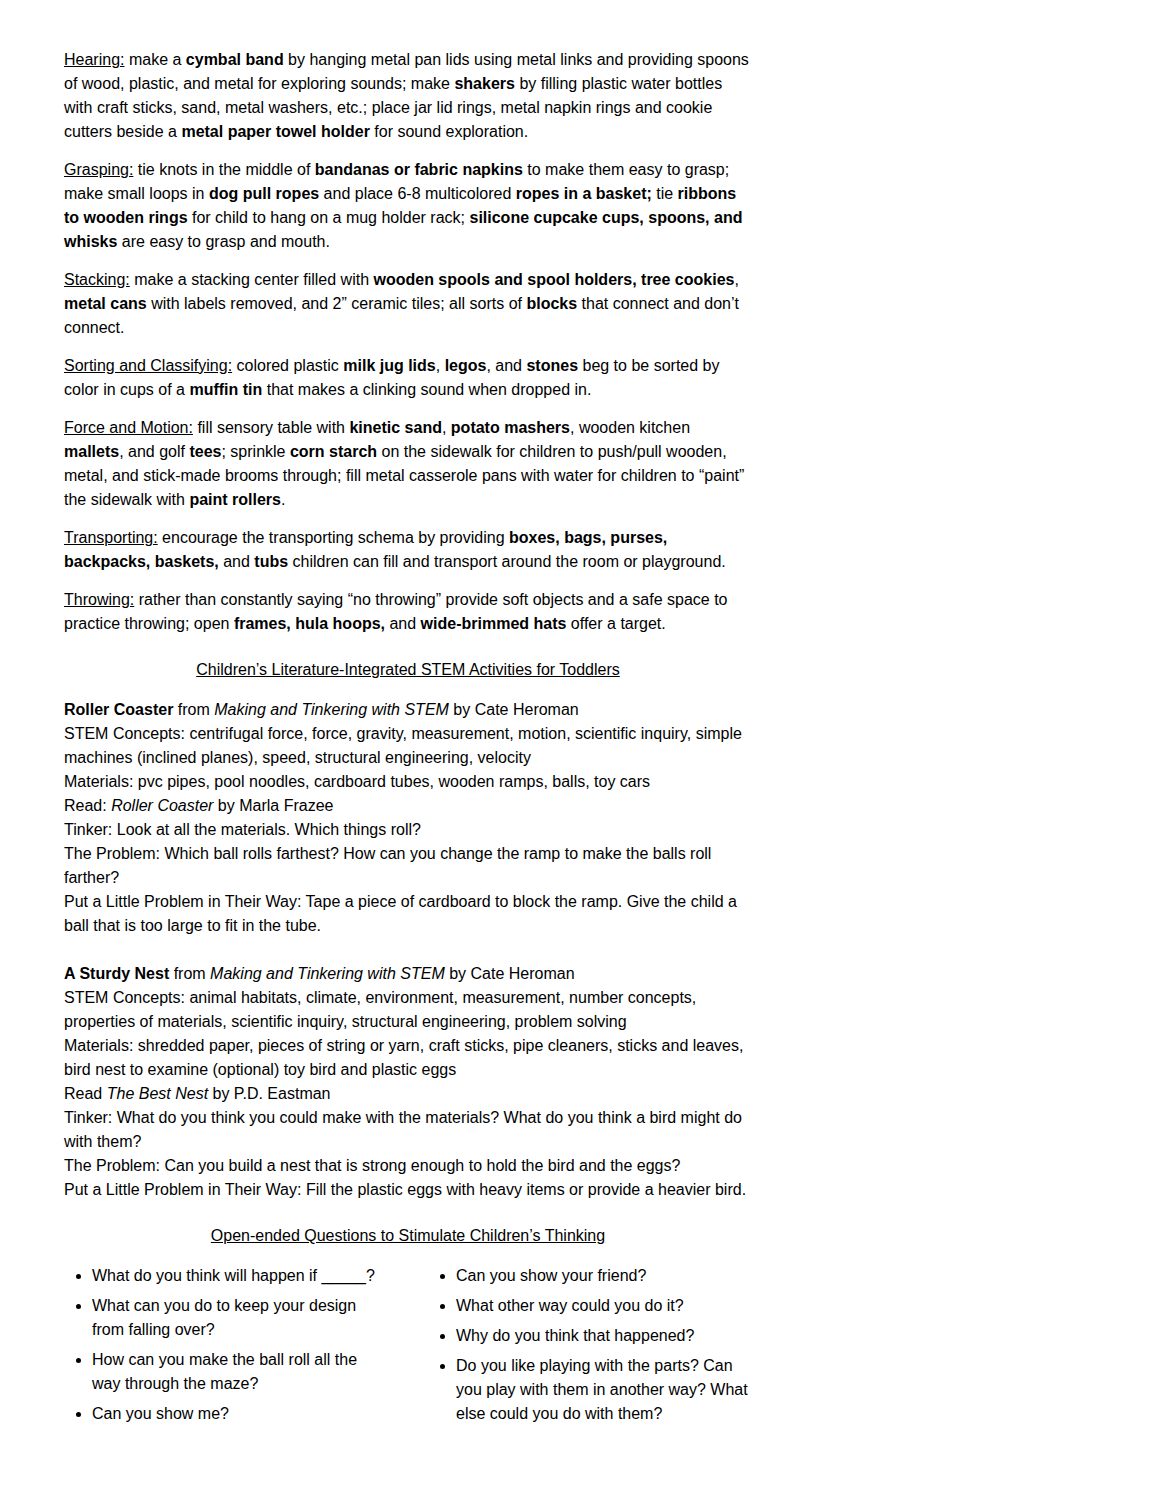Hearing: make a cymbal band by hanging metal pan lids using metal links and providing spoons of wood, plastic, and metal for exploring sounds; make shakers by filling plastic water bottles with craft sticks, sand, metal washers, etc.; place jar lid rings, metal napkin rings and cookie cutters beside a metal paper towel holder for sound exploration.
Grasping: tie knots in the middle of bandanas or fabric napkins to make them easy to grasp; make small loops in dog pull ropes and place 6-8 multicolored ropes in a basket; tie ribbons to wooden rings for child to hang on a mug holder rack; silicone cupcake cups, spoons, and whisks are easy to grasp and mouth.
Stacking: make a stacking center filled with wooden spools and spool holders, tree cookies, metal cans with labels removed, and 2” ceramic tiles; all sorts of blocks that connect and don’t connect.
Sorting and Classifying: colored plastic milk jug lids, legos, and stones beg to be sorted by color in cups of a muffin tin that makes a clinking sound when dropped in.
Force and Motion: fill sensory table with kinetic sand, potato mashers, wooden kitchen mallets, and golf tees; sprinkle corn starch on the sidewalk for children to push/pull wooden, metal, and stick-made brooms through; fill metal casserole pans with water for children to “paint” the sidewalk with paint rollers.
Transporting: encourage the transporting schema by providing boxes, bags, purses, backpacks, baskets, and tubs children can fill and transport around the room or playground.
Throwing: rather than constantly saying “no throwing” provide soft objects and a safe space to practice throwing; open frames, hula hoops, and wide-brimmed hats offer a target.
Children’s Literature-Integrated STEM Activities for Toddlers
Roller Coaster from Making and Tinkering with STEM by Cate Heroman
STEM Concepts: centrifugal force, force, gravity, measurement, motion, scientific inquiry, simple machines (inclined planes), speed, structural engineering, velocity
Materials: pvc pipes, pool noodles, cardboard tubes, wooden ramps, balls, toy cars
Read: Roller Coaster by Marla Frazee
Tinker: Look at all the materials. Which things roll?
The Problem: Which ball rolls farthest? How can you change the ramp to make the balls roll farther?
Put a Little Problem in Their Way: Tape a piece of cardboard to block the ramp. Give the child a ball that is too large to fit in the tube.
A Sturdy Nest from Making and Tinkering with STEM by Cate Heroman
STEM Concepts: animal habitats, climate, environment, measurement, number concepts, properties of materials, scientific inquiry, structural engineering, problem solving
Materials: shredded paper, pieces of string or yarn, craft sticks, pipe cleaners, sticks and leaves, bird nest to examine (optional) toy bird and plastic eggs
Read The Best Nest by P.D. Eastman
Tinker: What do you think you could make with the materials? What do you think a bird might do with them?
The Problem: Can you build a nest that is strong enough to hold the bird and the eggs?
Put a Little Problem in Their Way: Fill the plastic eggs with heavy items or provide a heavier bird.
Open-ended Questions to Stimulate Children’s Thinking
What do you think will happen if _____?
What can you do to keep your design from falling over?
How can you make the ball roll all the way through the maze?
Can you show me?
Can you show your friend?
What other way could you do it?
Why do you think that happened?
Do you like playing with the parts? Can you play with them in another way? What else could you do with them?